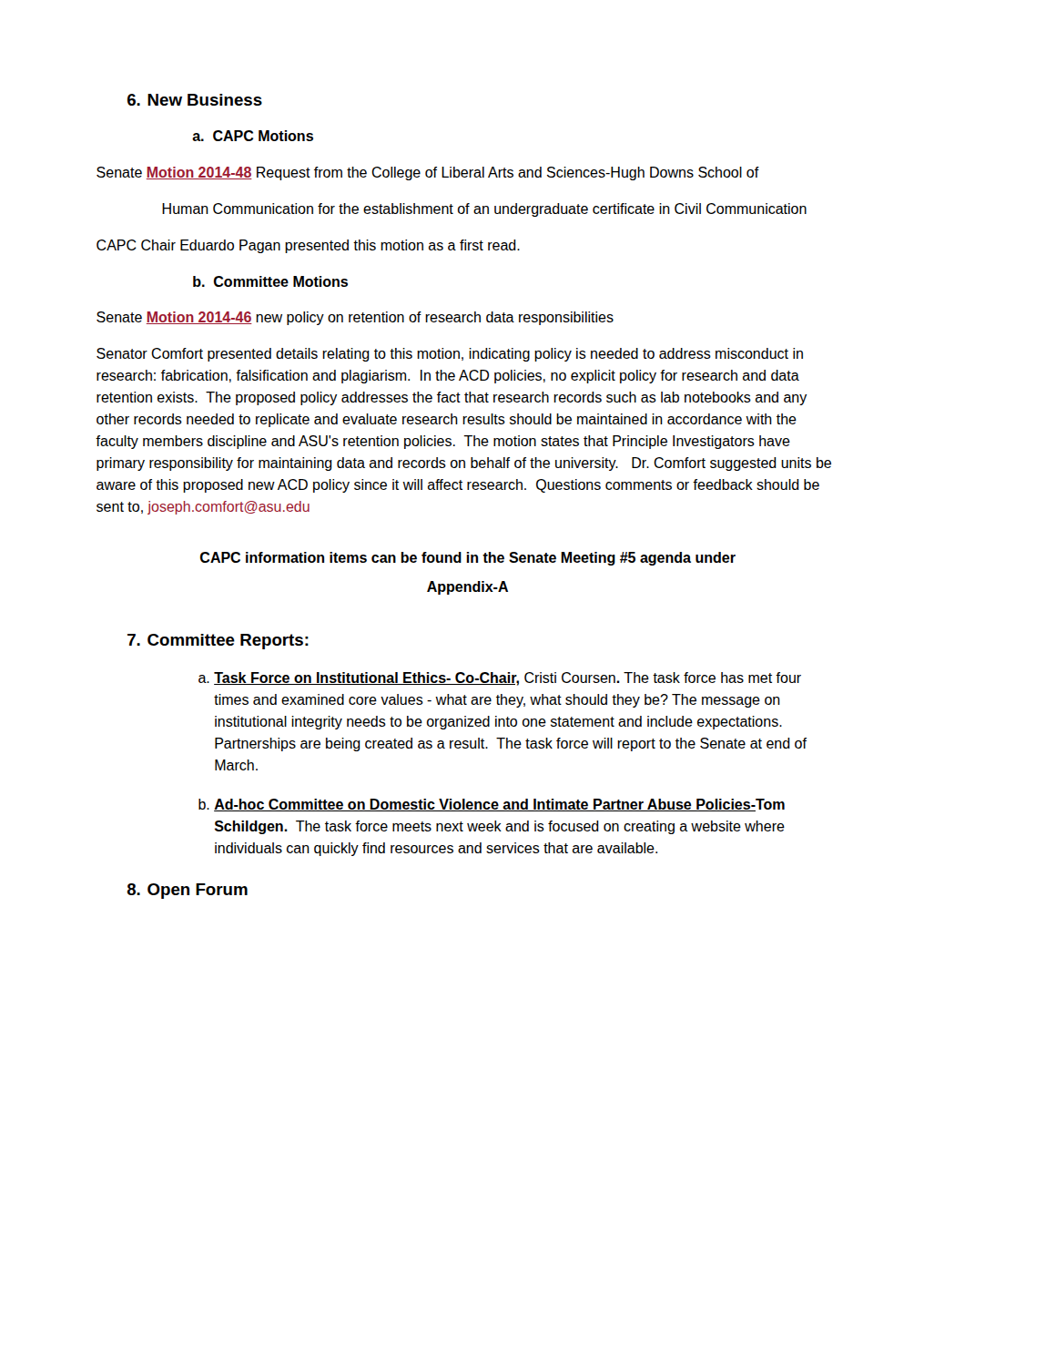6. New Business
a. CAPC Motions
Senate Motion 2014-48 Request from the College of Liberal Arts and Sciences-Hugh Downs School of
Human Communication for the establishment of an undergraduate certificate in Civil Communication
CAPC Chair Eduardo Pagan presented this motion as a first read.
b. Committee Motions
Senate Motion 2014-46 new policy on retention of research data responsibilities
Senator Comfort presented details relating to this motion, indicating policy is needed to address misconduct in research: fabrication, falsification and plagiarism. In the ACD policies, no explicit policy for research and data retention exists. The proposed policy addresses the fact that research records such as lab notebooks and any other records needed to replicate and evaluate research results should be maintained in accordance with the faculty members discipline and ASU's retention policies. The motion states that Principle Investigators have primary responsibility for maintaining data and records on behalf of the university. Dr. Comfort suggested units be aware of this proposed new ACD policy since it will affect research. Questions comments or feedback should be sent to, joseph.comfort@asu.edu
CAPC information items can be found in the Senate Meeting #5 agenda under
Appendix-A
7. Committee Reports:
Task Force on Institutional Ethics- Co-Chair, Cristi Coursen. The task force has met four times and examined core values - what are they, what should they be? The message on institutional integrity needs to be organized into one statement and include expectations. Partnerships are being created as a result. The task force will report to the Senate at end of March.
Ad-hoc Committee on Domestic Violence and Intimate Partner Abuse Policies-Tom Schildgen. The task force meets next week and is focused on creating a website where individuals can quickly find resources and services that are available.
8. Open Forum